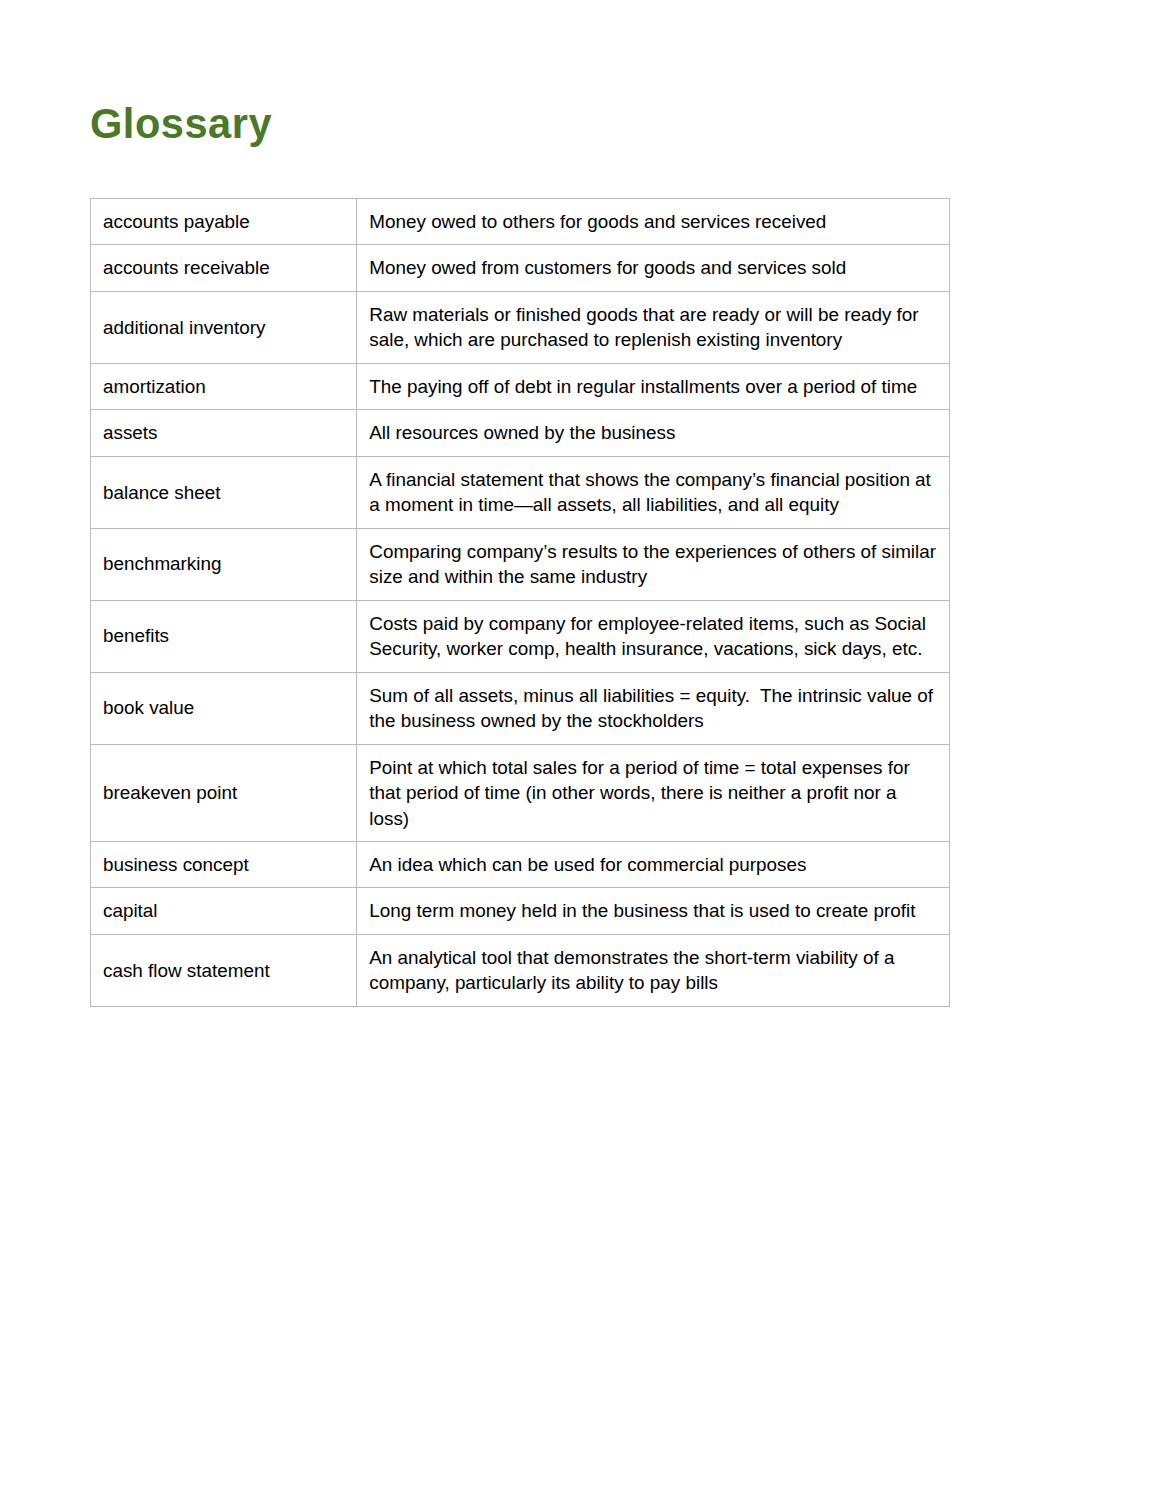Glossary
| accounts payable | Money owed to others for goods and services received |
| accounts receivable | Money owed from customers for goods and services sold |
| additional inventory | Raw materials or finished goods that are ready or will be ready for sale, which are purchased to replenish existing inventory |
| amortization | The paying off of debt in regular installments over a period of time |
| assets | All resources owned by the business |
| balance sheet | A financial statement that shows the company’s financial position at a moment in time—all assets, all liabilities, and all equity |
| benchmarking | Comparing company’s results to the experiences of others of similar size and within the same industry |
| benefits | Costs paid by company for employee-related items, such as Social Security, worker comp, health insurance, vacations, sick days, etc. |
| book value | Sum of all assets, minus all liabilities = equity. The intrinsic value of the business owned by the stockholders |
| breakeven point | Point at which total sales for a period of time = total expenses for that period of time (in other words, there is neither a profit nor a loss) |
| business concept | An idea which can be used for commercial purposes |
| capital | Long term money held in the business that is used to create profit |
| cash flow statement | An analytical tool that demonstrates the short-term viability of a company, particularly its ability to pay bills |